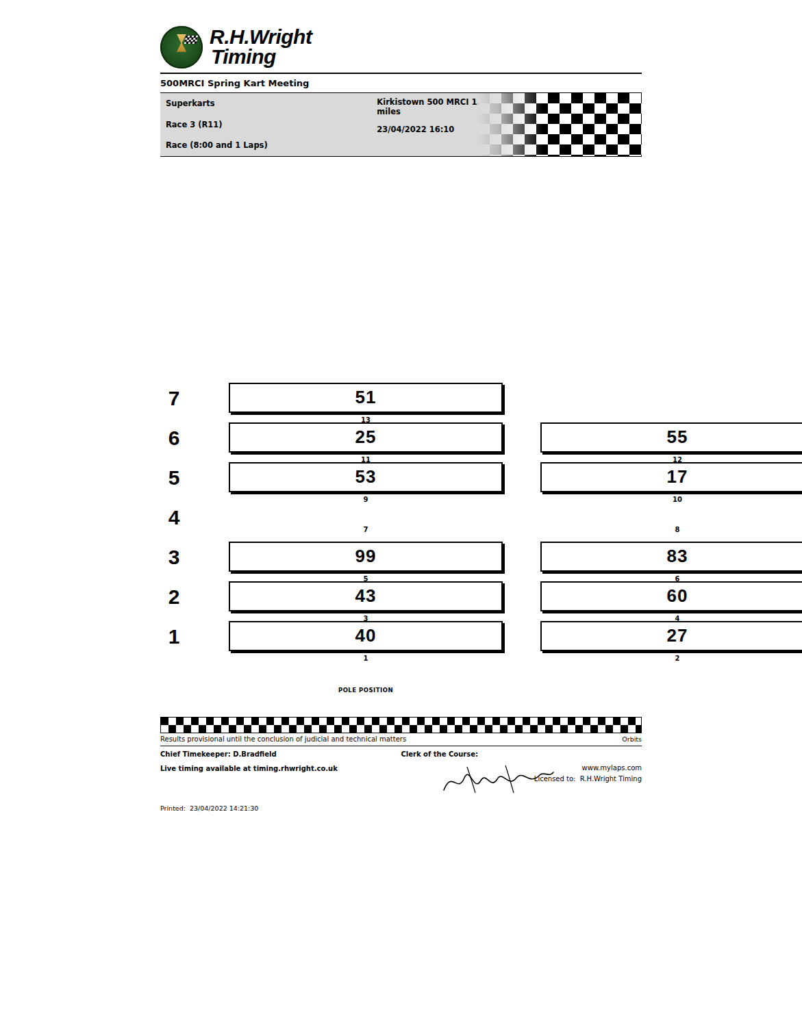R.H.Wright Timing
500MRCI Spring Kart Meeting
Superkarts
Race 3 (R11)
Race (8:00 and 1 Laps)
Kirkistown 500 MRCI 1.512 miles
23/04/2022 16:10
7
51
13
6
25
11
55
12
5
53
9
17
10
4
7
8
3
99
5
83
6
2
43
3
60
4
1
40
1
27
2
POLE POSITION
Results provisional until the conclusion of judicial and technical matters Orbits
Chief Timekeeper: D.Bradfield
Live timing available at timing.rhwright.co.uk
Clerk of the Course:
www.mylaps.com
Licensed to: R.H.Wright Timing
Printed: 23/04/2022 14:21:30